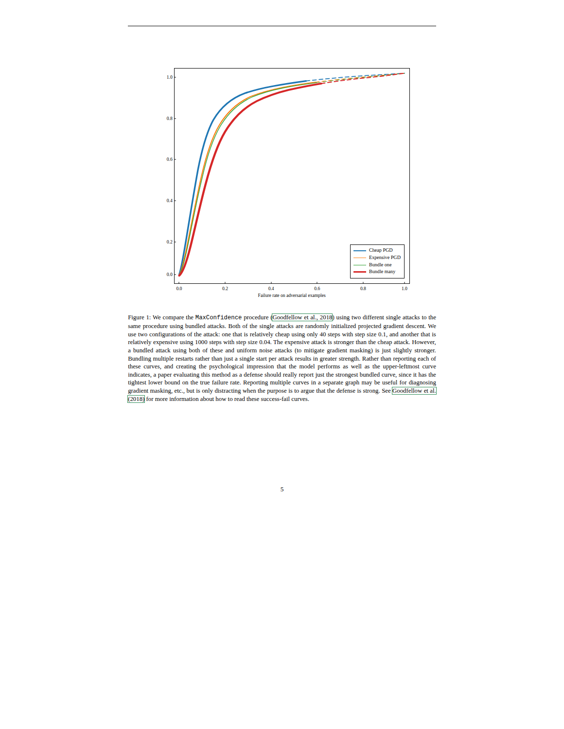Success rate on clean examples
1.0
0.8
0.6
0.4
0.2
0.0
0.0
0.2
0.4
0.6
0.8
1.0
Cheap PGD
Expensive PGD
Bundle one
Bundle many
Failure rate on adversarial examples
Figure 1: We compare the MaxConfidence procedure (Goodfellow et al., 2018) using two different single attacks to the same procedure using bundled attacks. Both of the single attacks are randomly initialized projected gradient descent. We use two configurations of the attack: one that is relatively cheap using only 40 steps with step size 0.1, and another that is relatively expensive using 1000 steps with step size 0.04. The expensive attack is stronger than the cheap attack. However, a bundled attack using both of these and uniform noise attacks (to mitigate gradient masking) is just slightly stronger. Bundling multiple restarts rather than just a single start per attack results in greater strength. Rather than reporting each of these curves, and creating the psychological impression that the model performs as well as the upper-leftmost curve indicates, a paper evaluating this method as a defense should really report just the strongest bundled curve, since it has the tightest lower bound on the true failure rate. Reporting multiple curves in a separate graph may be useful for diagnosing gradient masking, etc., but is only distracting when the purpose is to argue that the defense is strong. See Goodfellow et al. (2018) for more information about how to read these success-fail curves.
5